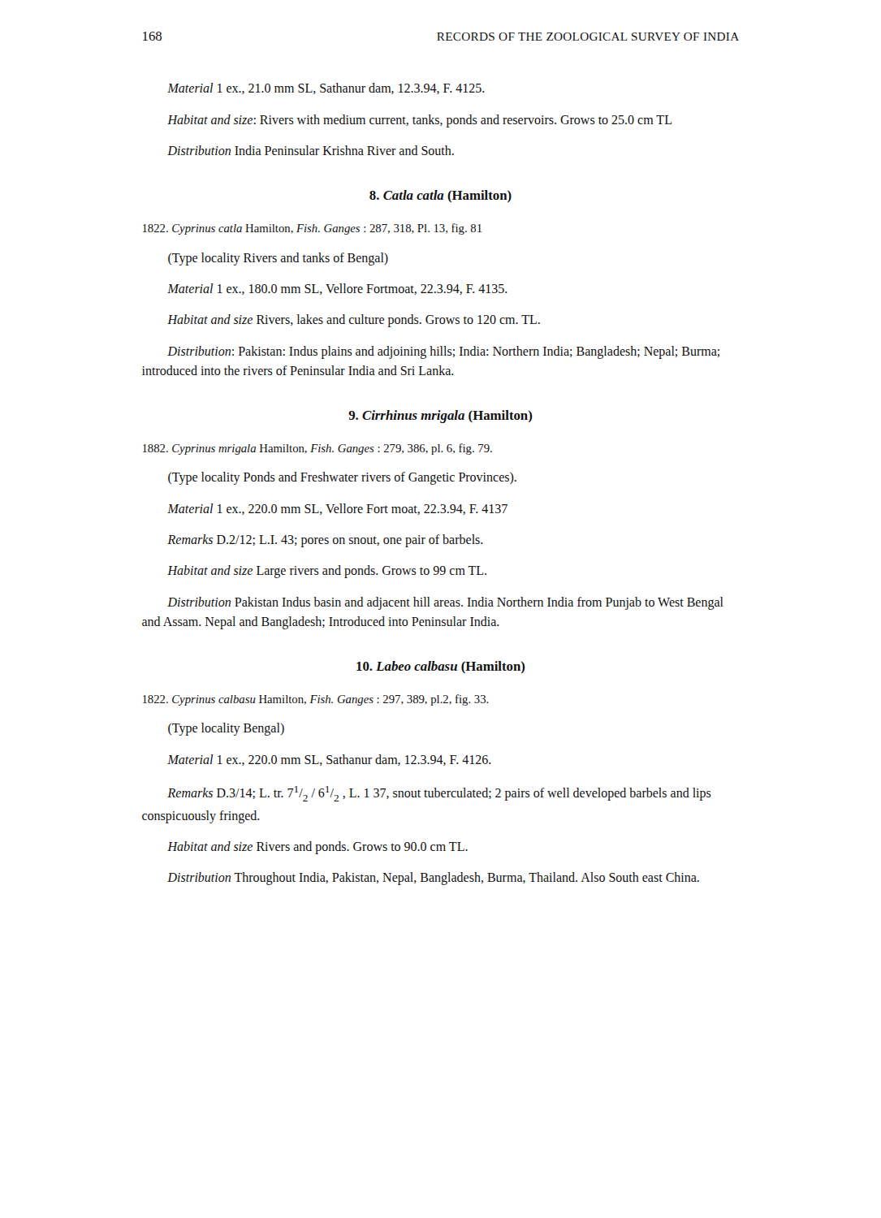168 Records of the Zoological Survey of India
Material 1 ex., 21.0 mm SL, Sathanur dam, 12.3.94, F. 4125.
Habitat and size: Rivers with medium current, tanks, ponds and reservoirs. Grows to 25.0 cm TL
Distribution India Peninsular Krishna River and South.
8. Catla catla (Hamilton)
1822. Cyprinus catla Hamilton, Fish. Ganges : 287, 318, Pl. 13, fig. 81
(Type locality Rivers and tanks of Bengal)
Material 1 ex., 180.0 mm SL, Vellore Fortmoat, 22.3.94, F. 4135.
Habitat and size Rivers, lakes and culture ponds. Grows to 120 cm. TL.
Distribution: Pakistan: Indus plains and adjoining hills; India: Northern India; Bangladesh; Nepal; Burma; introduced into the rivers of Peninsular India and Sri Lanka.
9. Cirrhinus mrigala (Hamilton)
1882. Cyprinus mrigala Hamilton, Fish. Ganges : 279, 386, pl. 6, fig. 79.
(Type locality Ponds and Freshwater rivers of Gangetic Provinces).
Material 1 ex., 220.0 mm SL, Vellore Fort moat, 22.3.94, F. 4137
Remarks D.2/12; L.I. 43; pores on snout, one pair of barbels.
Habitat and size Large rivers and ponds. Grows to 99 cm TL.
Distribution Pakistan Indus basin and adjacent hill areas. India Northern India from Punjab to West Bengal and Assam. Nepal and Bangladesh; Introduced into Peninsular India.
10. Labeo calbasu (Hamilton)
1822. Cyprinus calbasu Hamilton, Fish. Ganges : 297, 389, pl.2, fig. 33.
(Type locality Bengal)
Material 1 ex., 220.0 mm SL, Sathanur dam, 12.3.94, F. 4126.
Remarks D.3/14; L. tr. 71/2 / 61/2 , L. 1 37, snout tuberculated; 2 pairs of well developed barbels and lips conspicuously fringed.
Habitat and size Rivers and ponds. Grows to 90.0 cm TL.
Distribution Throughout India, Pakistan, Nepal, Bangladesh, Burma, Thailand. Also South east China.